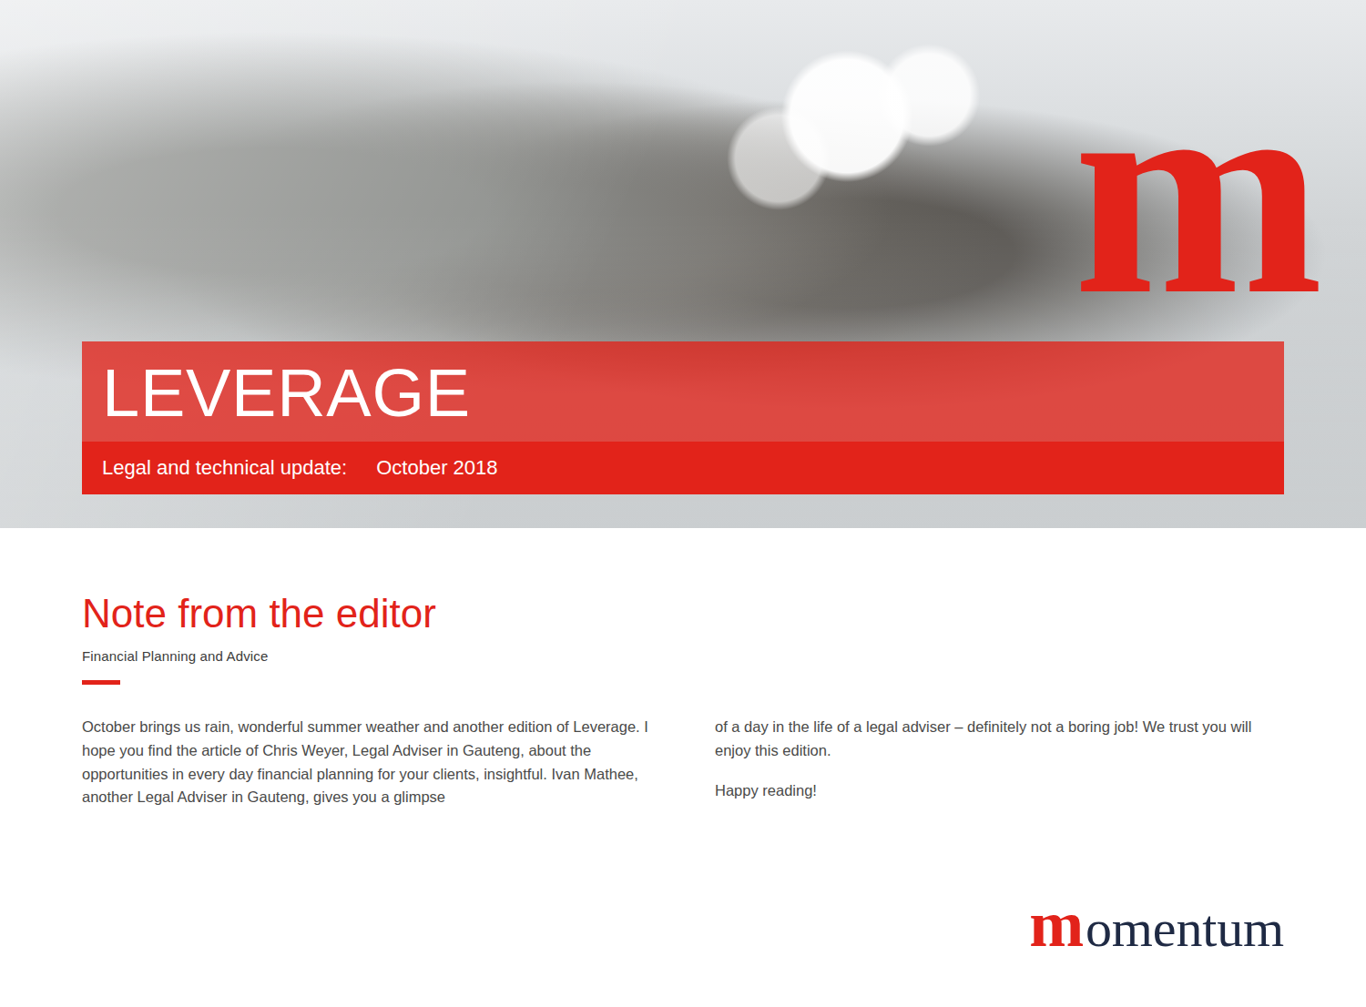m
LEVERAGE
Legal and technical update: October 2018
Note from the editor
Financial Planning and Advice
October brings us rain, wonderful summer weather and another edition of Leverage. I hope you find the article of Chris Weyer, Legal Adviser in Gauteng, about the opportunities in every day financial planning for your clients, insightful. Ivan Mathee, another Legal Adviser in Gauteng, gives you a glimpse
of a day in the life of a legal adviser – definitely not a boring job! We trust you will enjoy this edition.
Happy reading!
momentum